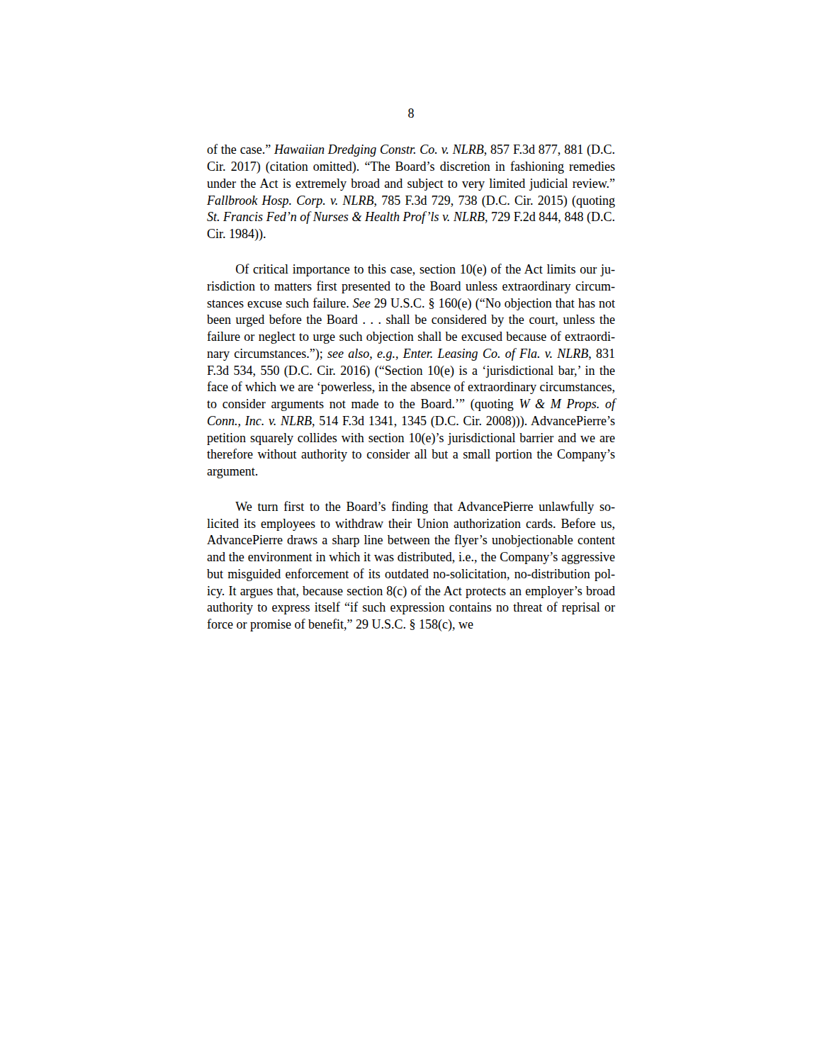8
of the case.” Hawaiian Dredging Constr. Co. v. NLRB, 857 F.3d 877, 881 (D.C. Cir. 2017) (citation omitted). “The Board’s discretion in fashioning remedies under the Act is extremely broad and subject to very limited judicial review.” Fallbrook Hosp. Corp. v. NLRB, 785 F.3d 729, 738 (D.C. Cir. 2015) (quoting St. Francis Fed’n of Nurses & Health Prof’ls v. NLRB, 729 F.2d 844, 848 (D.C. Cir. 1984)).
Of critical importance to this case, section 10(e) of the Act limits our jurisdiction to matters first presented to the Board unless extraordinary circumstances excuse such failure. See 29 U.S.C. § 160(e) (“No objection that has not been urged before the Board . . . shall be considered by the court, unless the failure or neglect to urge such objection shall be excused because of extraordinary circumstances.”); see also, e.g., Enter. Leasing Co. of Fla. v. NLRB, 831 F.3d 534, 550 (D.C. Cir. 2016) (“Section 10(e) is a ‘jurisdictional bar,’ in the face of which we are ‘powerless, in the absence of extraordinary circumstances, to consider arguments not made to the Board.’” (quoting W & M Props. of Conn., Inc. v. NLRB, 514 F.3d 1341, 1345 (D.C. Cir. 2008))). AdvancePierre’s petition squarely collides with section 10(e)’s jurisdictional barrier and we are therefore without authority to consider all but a small portion the Company’s argument.
We turn first to the Board’s finding that AdvancePierre unlawfully solicited its employees to withdraw their Union authorization cards. Before us, AdvancePierre draws a sharp line between the flyer’s unobjectionable content and the environment in which it was distributed, i.e., the Company’s aggressive but misguided enforcement of its outdated no-solicitation, no-distribution policy. It argues that, because section 8(c) of the Act protects an employer’s broad authority to express itself “if such expression contains no threat of reprisal or force or promise of benefit,” 29 U.S.C. § 158(c), we